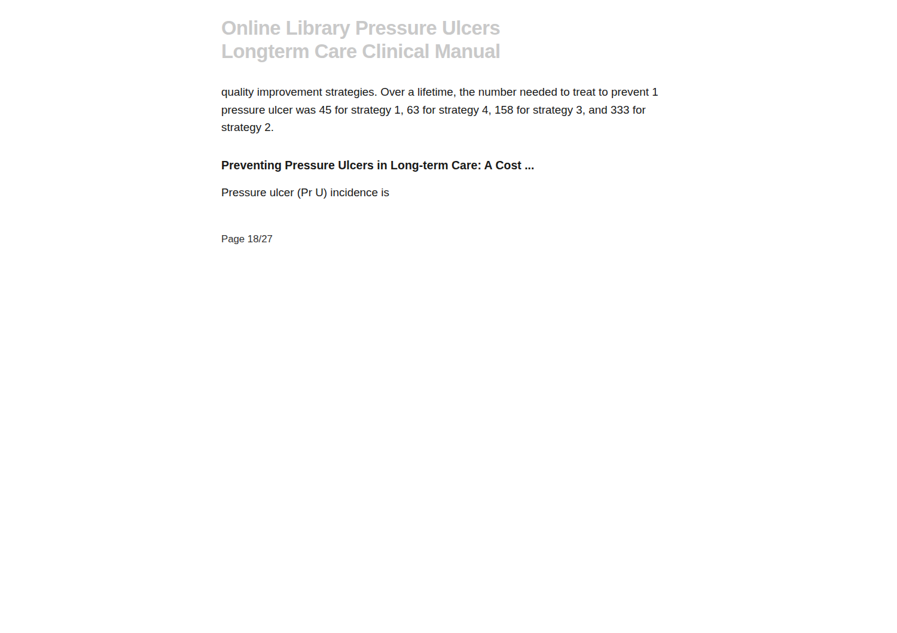Online Library Pressure Ulcers Longterm Care Clinical Manual
quality improvement strategies. Over a lifetime, the number needed to treat to prevent 1 pressure ulcer was 45 for strategy 1, 63 for strategy 4, 158 for strategy 3, and 333 for strategy 2.
Preventing Pressure Ulcers in Long-term Care: A Cost ...
Pressure ulcer (Pr U) incidence is
Page 18/27